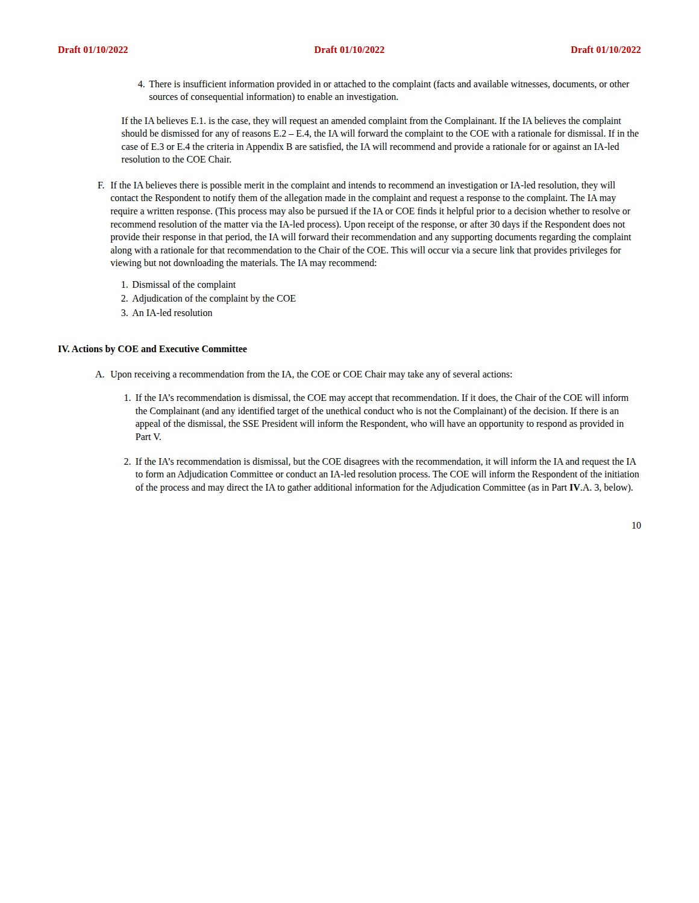Draft 01/10/2022 Draft 01/10/2022 Draft 01/10/2022
There is insufficient information provided in or attached to the complaint (facts and available witnesses, documents, or other sources of consequential information) to enable an investigation.
If the IA believes E.1. is the case, they will request an amended complaint from the Complainant. If the IA believes the complaint should be dismissed for any of reasons E.2 – E.4, the IA will forward the complaint to the COE with a rationale for dismissal. If in the case of E.3 or E.4 the criteria in Appendix B are satisfied, the IA will recommend and provide a rationale for or against an IA-led resolution to the COE Chair.
If the IA believes there is possible merit in the complaint and intends to recommend an investigation or IA-led resolution, they will contact the Respondent to notify them of the allegation made in the complaint and request a response to the complaint. The IA may require a written response. (This process may also be pursued if the IA or COE finds it helpful prior to a decision whether to resolve or recommend resolution of the matter via the IA-led process). Upon receipt of the response, or after 30 days if the Respondent does not provide their response in that period, the IA will forward their recommendation and any supporting documents regarding the complaint along with a rationale for that recommendation to the Chair of the COE. This will occur via a secure link that provides privileges for viewing but not downloading the materials. The IA may recommend:
Dismissal of the complaint
Adjudication of the complaint by the COE
An IA-led resolution
IV. Actions by COE and Executive Committee
Upon receiving a recommendation from the IA, the COE or COE Chair may take any of several actions:
If the IA’s recommendation is dismissal, the COE may accept that recommendation. If it does, the Chair of the COE will inform the Complainant (and any identified target of the unethical conduct who is not the Complainant) of the decision. If there is an appeal of the dismissal, the SSE President will inform the Respondent, who will have an opportunity to respond as provided in Part V.
If the IA’s recommendation is dismissal, but the COE disagrees with the recommendation, it will inform the IA and request the IA to form an Adjudication Committee or conduct an IA-led resolution process. The COE will inform the Respondent of the initiation of the process and may direct the IA to gather additional information for the Adjudication Committee (as in Part IV.A. 3, below).
10